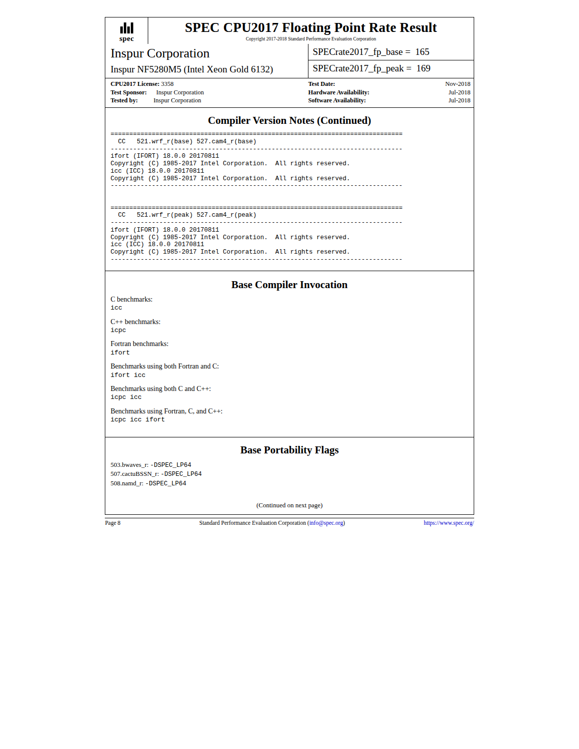spec
SPEC CPU2017 Floating Point Rate Result
Copyright 2017-2018 Standard Performance Evaluation Corporation
Inspur Corporation
Inspur NF5280M5 (Intel Xeon Gold 6132)
SPECrate2017_fp_base = 165
SPECrate2017_fp_peak = 169
CPU2017 License: 3358
Test Sponsor: Inspur Corporation
Tested by: Inspur Corporation
Test Date: Nov-2018
Hardware Availability: Jul-2018
Software Availability: Jul-2018
Compiler Version Notes (Continued)
==============================================================================
  CC   521.wrf_r(base) 527.cam4_r(base)
------------------------------------------------------------------------------
ifort (IFORT) 18.0.0 20170811
Copyright (C) 1985-2017 Intel Corporation.  All rights reserved.
icc (ICC) 18.0.0 20170811
Copyright (C) 1985-2017 Intel Corporation.  All rights reserved.
------------------------------------------------------------------------------


==============================================================================
  CC   521.wrf_r(peak) 527.cam4_r(peak)
------------------------------------------------------------------------------
ifort (IFORT) 18.0.0 20170811
Copyright (C) 1985-2017 Intel Corporation.  All rights reserved.
icc (ICC) 18.0.0 20170811
Copyright (C) 1985-2017 Intel Corporation.  All rights reserved.
------------------------------------------------------------------------------
Base Compiler Invocation
C benchmarks:
icc
C++ benchmarks:
icpc
Fortran benchmarks:
ifort
Benchmarks using both Fortran and C:
ifort icc
Benchmarks using both C and C++:
icpc icc
Benchmarks using Fortran, C, and C++:
icpc icc ifort
Base Portability Flags
503.bwaves_r: -DSPEC_LP64
507.cactuBSSN_r: -DSPEC_LP64
508.namd_r: -DSPEC_LP64
(Continued on next page)
Page 8
Standard Performance Evaluation Corporation (info@spec.org)
https://www.spec.org/